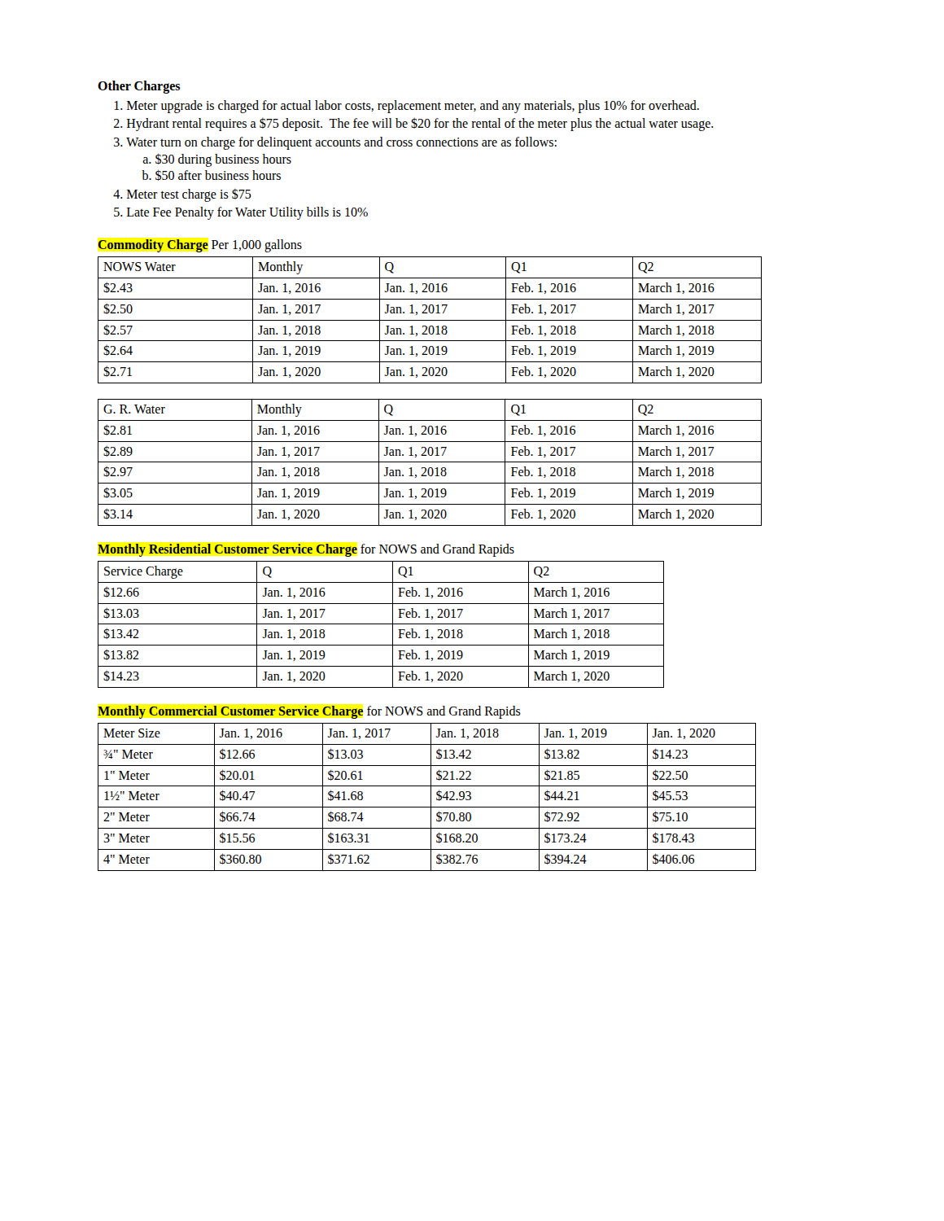Other Charges
Meter upgrade is charged for actual labor costs, replacement meter, and any materials, plus 10% for overhead.
Hydrant rental requires a $75 deposit. The fee will be $20 for the rental of the meter plus the actual water usage.
Water turn on charge for delinquent accounts and cross connections are as follows:
$30 during business hours
$50 after business hours
Meter test charge is $75
Late Fee Penalty for Water Utility bills is 10%
Commodity Charge Per 1,000 gallons
| NOWS Water | Monthly | Q | Q1 | Q2 |
| $2.43 | Jan. 1, 2016 | Jan. 1, 2016 | Feb. 1, 2016 | March 1, 2016 |
| $2.50 | Jan. 1, 2017 | Jan. 1, 2017 | Feb. 1, 2017 | March 1, 2017 |
| $2.57 | Jan. 1, 2018 | Jan. 1, 2018 | Feb. 1, 2018 | March 1, 2018 |
| $2.64 | Jan. 1, 2019 | Jan. 1, 2019 | Feb. 1, 2019 | March 1, 2019 |
| $2.71 | Jan. 1, 2020 | Jan. 1, 2020 | Feb. 1, 2020 | March 1, 2020 |
| G. R. Water | Monthly | Q | Q1 | Q2 |
| $2.81 | Jan. 1, 2016 | Jan. 1, 2016 | Feb. 1, 2016 | March 1, 2016 |
| $2.89 | Jan. 1, 2017 | Jan. 1, 2017 | Feb. 1, 2017 | March 1, 2017 |
| $2.97 | Jan. 1, 2018 | Jan. 1, 2018 | Feb. 1, 2018 | March 1, 2018 |
| $3.05 | Jan. 1, 2019 | Jan. 1, 2019 | Feb. 1, 2019 | March 1, 2019 |
| $3.14 | Jan. 1, 2020 | Jan. 1, 2020 | Feb. 1, 2020 | March 1, 2020 |
Monthly Residential Customer Service Charge for NOWS and Grand Rapids
| Service Charge | Q | Q1 | Q2 |
| $12.66 | Jan. 1, 2016 | Feb. 1, 2016 | March 1, 2016 |
| $13.03 | Jan. 1, 2017 | Feb. 1, 2017 | March 1, 2017 |
| $13.42 | Jan. 1, 2018 | Feb. 1, 2018 | March 1, 2018 |
| $13.82 | Jan. 1, 2019 | Feb. 1, 2019 | March 1, 2019 |
| $14.23 | Jan. 1, 2020 | Feb. 1, 2020 | March 1, 2020 |
Monthly Commercial Customer Service Charge for NOWS and Grand Rapids
| Meter Size | Jan. 1, 2016 | Jan. 1, 2017 | Jan. 1, 2018 | Jan. 1, 2019 | Jan. 1, 2020 |
| ¾" Meter | $12.66 | $13.03 | $13.42 | $13.82 | $14.23 |
| 1" Meter | $20.01 | $20.61 | $21.22 | $21.85 | $22.50 |
| 1½" Meter | $40.47 | $41.68 | $42.93 | $44.21 | $45.53 |
| 2" Meter | $66.74 | $68.74 | $70.80 | $72.92 | $75.10 |
| 3" Meter | $15.56 | $163.31 | $168.20 | $173.24 | $178.43 |
| 4" Meter | $360.80 | $371.62 | $382.76 | $394.24 | $406.06 |